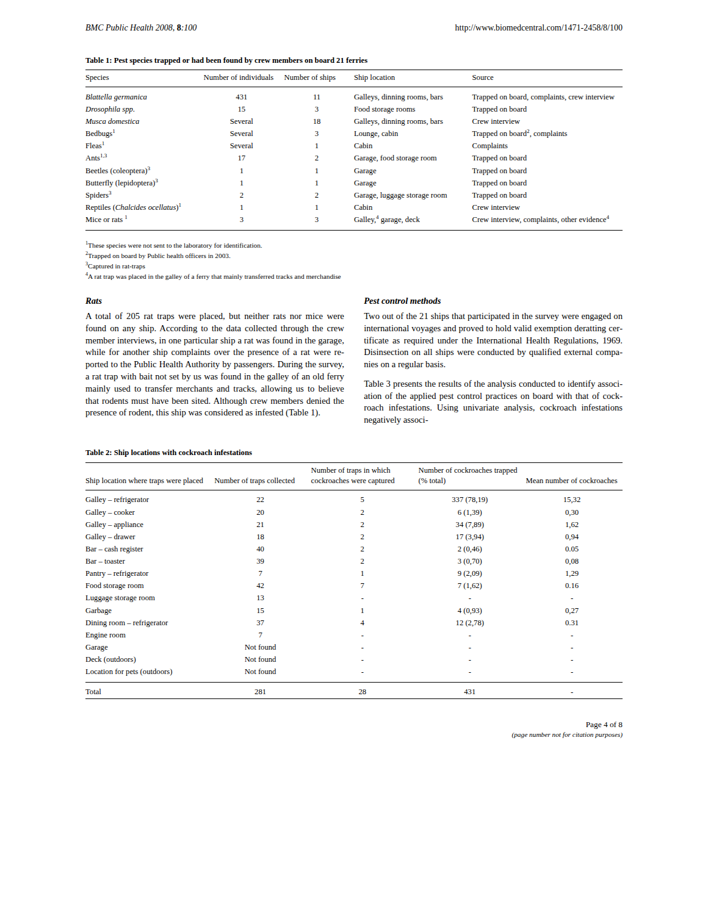BMC Public Health 2008, 8:100
http://www.biomedcentral.com/1471-2458/8/100
Table 1: Pest species trapped or had been found by crew members on board 21 ferries
| Species | Number of individuals | Number of ships | Ship location | Source |
| --- | --- | --- | --- | --- |
| Blattella germanica | 431 | 11 | Galleys, dinning rooms, bars | Trapped on board, complaints, crew interview |
| Drosophila spp. | 15 | 3 | Food storage rooms | Trapped on board |
| Musca domestica | Several | 18 | Galleys, dinning rooms, bars | Crew interview |
| Bedbugs 1 | Several | 3 | Lounge, cabin | Trapped on board 2 , complaints |
| Fleas 1 | Several | 1 | Cabin | Complaints |
| Ants 1,3 | 17 | 2 | Garage, food storage room | Trapped on board |
| Beetles (coleoptera) 3 | 1 | 1 | Garage | Trapped on board |
| Butterfly (lepidoptera) 3 | 1 | 1 | Garage | Trapped on board |
| Spiders 3 | 2 | 2 | Garage, luggage storage room | Trapped on board |
| Reptiles ( Chalcides ocellatus ) 1 | 1 | 1 | Cabin | Crew interview |
| Mice or rats 1 | 3 | 3 | Galley, 4 garage, deck | Crew interview, complaints, other evidence 4 |
1These species were not sent to the laboratory for identification.
2Trapped on board by Public health officers in 2003.
3Captured in rat-traps
4A rat trap was placed in the galley of a ferry that mainly transferred tracks and merchandise
Rats
A total of 205 rat traps were placed, but neither rats nor mice were found on any ship. According to the data collected through the crew member interviews, in one particular ship a rat was found in the garage, while for another ship complaints over the presence of a rat were reported to the Public Health Authority by passengers. During the survey, a rat trap with bait not set by us was found in the galley of an old ferry mainly used to transfer merchants and tracks, allowing us to believe that rodents must have been sited. Although crew members denied the presence of rodent, this ship was considered as infested (Table 1).
Pest control methods
Two out of the 21 ships that participated in the survey were engaged on international voyages and proved to hold valid exemption deratting certificate as required under the International Health Regulations, 1969. Disinsection on all ships were conducted by qualified external companies on a regular basis.
Table 3 presents the results of the analysis conducted to identify association of the applied pest control practices on board with that of cockroach infestations. Using univariate analysis, cockroach infestations negatively associ-
Table 2: Ship locations with cockroach infestations
| Ship location where traps were placed | Number of traps collected | Number of traps in which cockroaches were captured | Number of cockroaches trapped (% total) | Mean number of cockroaches |
| --- | --- | --- | --- | --- |
| Galley – refrigerator | 22 | 5 | 337 (78,19) | 15,32 |
| Galley – cooker | 20 | 2 | 6 (1,39) | 0,30 |
| Galley – appliance | 21 | 2 | 34 (7,89) | 1,62 |
| Galley – drawer | 18 | 2 | 17 (3,94) | 0,94 |
| Bar – cash register | 40 | 2 | 2 (0,46) | 0.05 |
| Bar – toaster | 39 | 2 | 3 (0,70) | 0,08 |
| Pantry – refrigerator | 7 | 1 | 9 (2,09) | 1,29 |
| Food storage room | 42 | 7 | 7 (1,62) | 0.16 |
| Luggage storage room | 13 | - | - | - |
| Garbage | 15 | 1 | 4 (0,93) | 0,27 |
| Dining room – refrigerator | 37 | 4 | 12 (2,78) | 0.31 |
| Engine room | 7 | - | - | - |
| Garage | Not found | - | - | - |
| Deck (outdoors) | Not found | - | - | - |
| Location for pets (outdoors) | Not found | - | - | - |
| Total | 281 | 28 | 431 | - |
Page 4 of 8
(page number not for citation purposes)